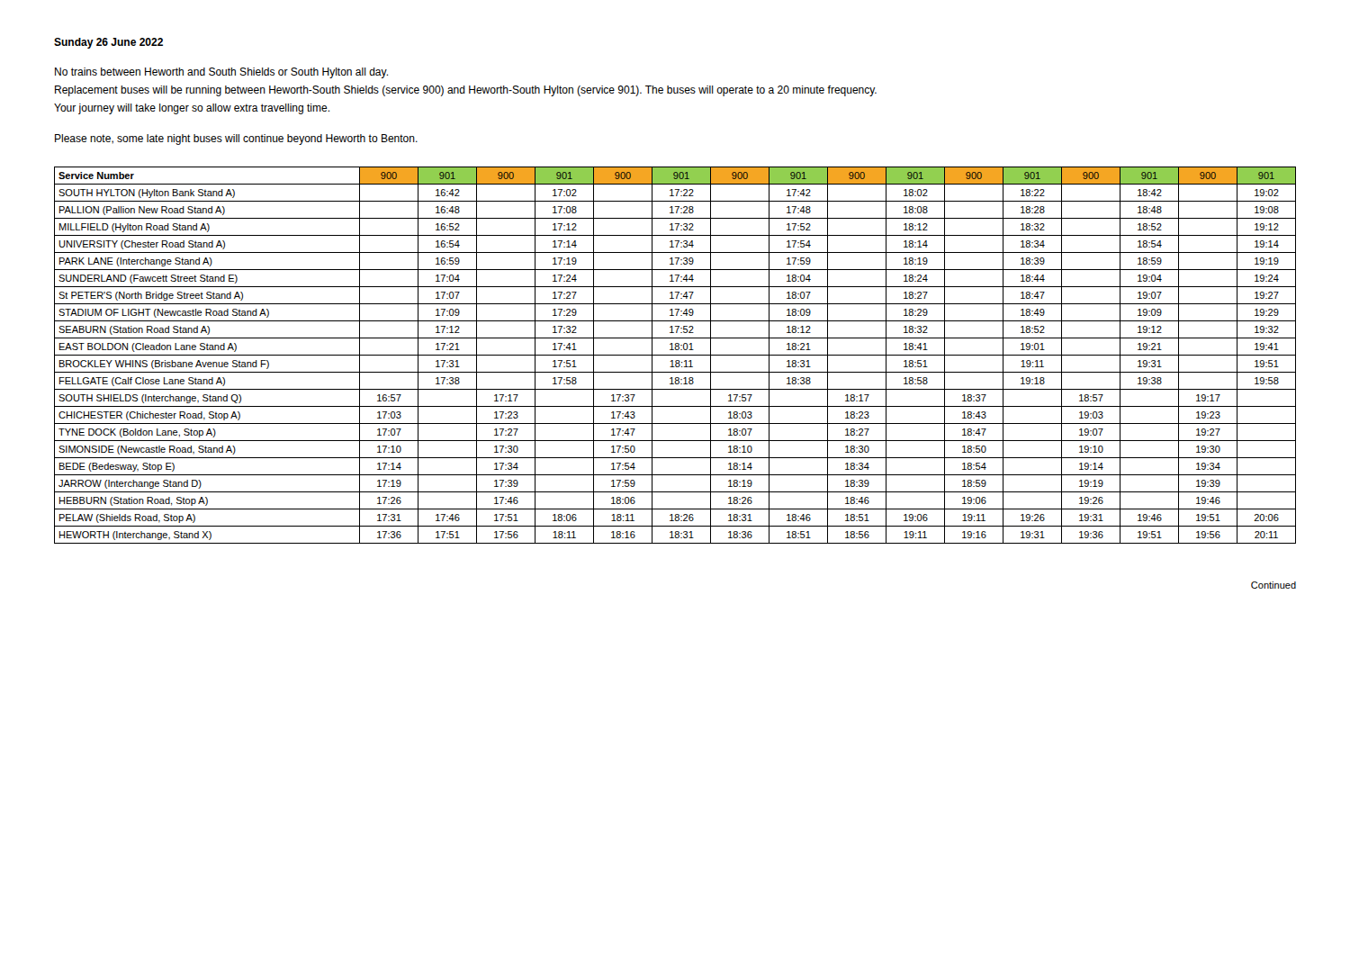Sunday 26 June 2022
No trains between Heworth and South Shields or South Hylton all day.
Replacement buses will be running between Heworth-South Shields (service 900) and Heworth-South Hylton (service 901). The buses will operate to a 20 minute frequency.
Your journey will take longer so allow extra travelling time.
Please note, some late night buses will continue beyond Heworth to Benton.
| Service Number | 900 | 901 | 900 | 901 | 900 | 901 | 900 | 901 | 900 | 901 | 900 | 901 | 900 | 901 | 900 | 901 |
| --- | --- | --- | --- | --- | --- | --- | --- | --- | --- | --- | --- | --- | --- | --- | --- | --- |
| SOUTH HYLTON (Hylton Bank Stand A) | | 16:42 | | 17:02 | | 17:22 | | 17:42 | | 18:02 | | 18:22 | | 18:42 | | 19:02 |
| PALLION (Pallion New Road Stand A) | | 16:48 | | 17:08 | | 17:28 | | 17:48 | | 18:08 | | 18:28 | | 18:48 | | 19:08 |
| MILLFIELD (Hylton Road Stand A) | | 16:52 | | 17:12 | | 17:32 | | 17:52 | | 18:12 | | 18:32 | | 18:52 | | 19:12 |
| UNIVERSITY (Chester Road Stand A) | | 16:54 | | 17:14 | | 17:34 | | 17:54 | | 18:14 | | 18:34 | | 18:54 | | 19:14 |
| PARK LANE (Interchange Stand A) | | 16:59 | | 17:19 | | 17:39 | | 17:59 | | 18:19 | | 18:39 | | 18:59 | | 19:19 |
| SUNDERLAND (Fawcett Street Stand E) | | 17:04 | | 17:24 | | 17:44 | | 18:04 | | 18:24 | | 18:44 | | 19:04 | | 19:24 |
| St PETER'S (North Bridge Street Stand A) | | 17:07 | | 17:27 | | 17:47 | | 18:07 | | 18:27 | | 18:47 | | 19:07 | | 19:27 |
| STADIUM OF LIGHT (Newcastle Road Stand A) | | 17:09 | | 17:29 | | 17:49 | | 18:09 | | 18:29 | | 18:49 | | 19:09 | | 19:29 |
| SEABURN (Station Road Stand A) | | 17:12 | | 17:32 | | 17:52 | | 18:12 | | 18:32 | | 18:52 | | 19:12 | | 19:32 |
| EAST BOLDON (Cleadon Lane Stand A) | | 17:21 | | 17:41 | | 18:01 | | 18:21 | | 18:41 | | 19:01 | | 19:21 | | 19:41 |
| BROCKLEY WHINS (Brisbane Avenue Stand F) | | 17:31 | | 17:51 | | 18:11 | | 18:31 | | 18:51 | | 19:11 | | 19:31 | | 19:51 |
| FELLGATE (Calf Close Lane Stand A) | | 17:38 | | 17:58 | | 18:18 | | 18:38 | | 18:58 | | 19:18 | | 19:38 | | 19:58 |
| SOUTH SHIELDS (Interchange, Stand Q) | 16:57 | | 17:17 | | 17:37 | | 17:57 | | 18:17 | | 18:37 | | 18:57 | | 19:17 | |
| CHICHESTER (Chichester Road, Stop A) | 17:03 | | 17:23 | | 17:43 | | 18:03 | | 18:23 | | 18:43 | | 19:03 | | 19:23 | |
| TYNE DOCK (Boldon Lane, Stop A) | 17:07 | | 17:27 | | 17:47 | | 18:07 | | 18:27 | | 18:47 | | 19:07 | | 19:27 | |
| SIMONSIDE (Newcastle Road, Stand A) | 17:10 | | 17:30 | | 17:50 | | 18:10 | | 18:30 | | 18:50 | | 19:10 | | 19:30 | |
| BEDE (Bedesway, Stop E) | 17:14 | | 17:34 | | 17:54 | | 18:14 | | 18:34 | | 18:54 | | 19:14 | | 19:34 | |
| JARROW (Interchange Stand D) | 17:19 | | 17:39 | | 17:59 | | 18:19 | | 18:39 | | 18:59 | | 19:19 | | 19:39 | |
| HEBBURN (Station Road, Stop A) | 17:26 | | 17:46 | | 18:06 | | 18:26 | | 18:46 | | 19:06 | | 19:26 | | 19:46 | |
| PELAW (Shields Road, Stop A) | 17:31 | 17:46 | 17:51 | 18:06 | 18:11 | 18:26 | 18:31 | 18:46 | 18:51 | 19:06 | 19:11 | 19:26 | 19:31 | 19:46 | 19:51 | 20:06 |
| HEWORTH (Interchange, Stand X) | 17:36 | 17:51 | 17:56 | 18:11 | 18:16 | 18:31 | 18:36 | 18:51 | 18:56 | 19:11 | 19:16 | 19:31 | 19:36 | 19:51 | 19:56 | 20:11 |
Continued